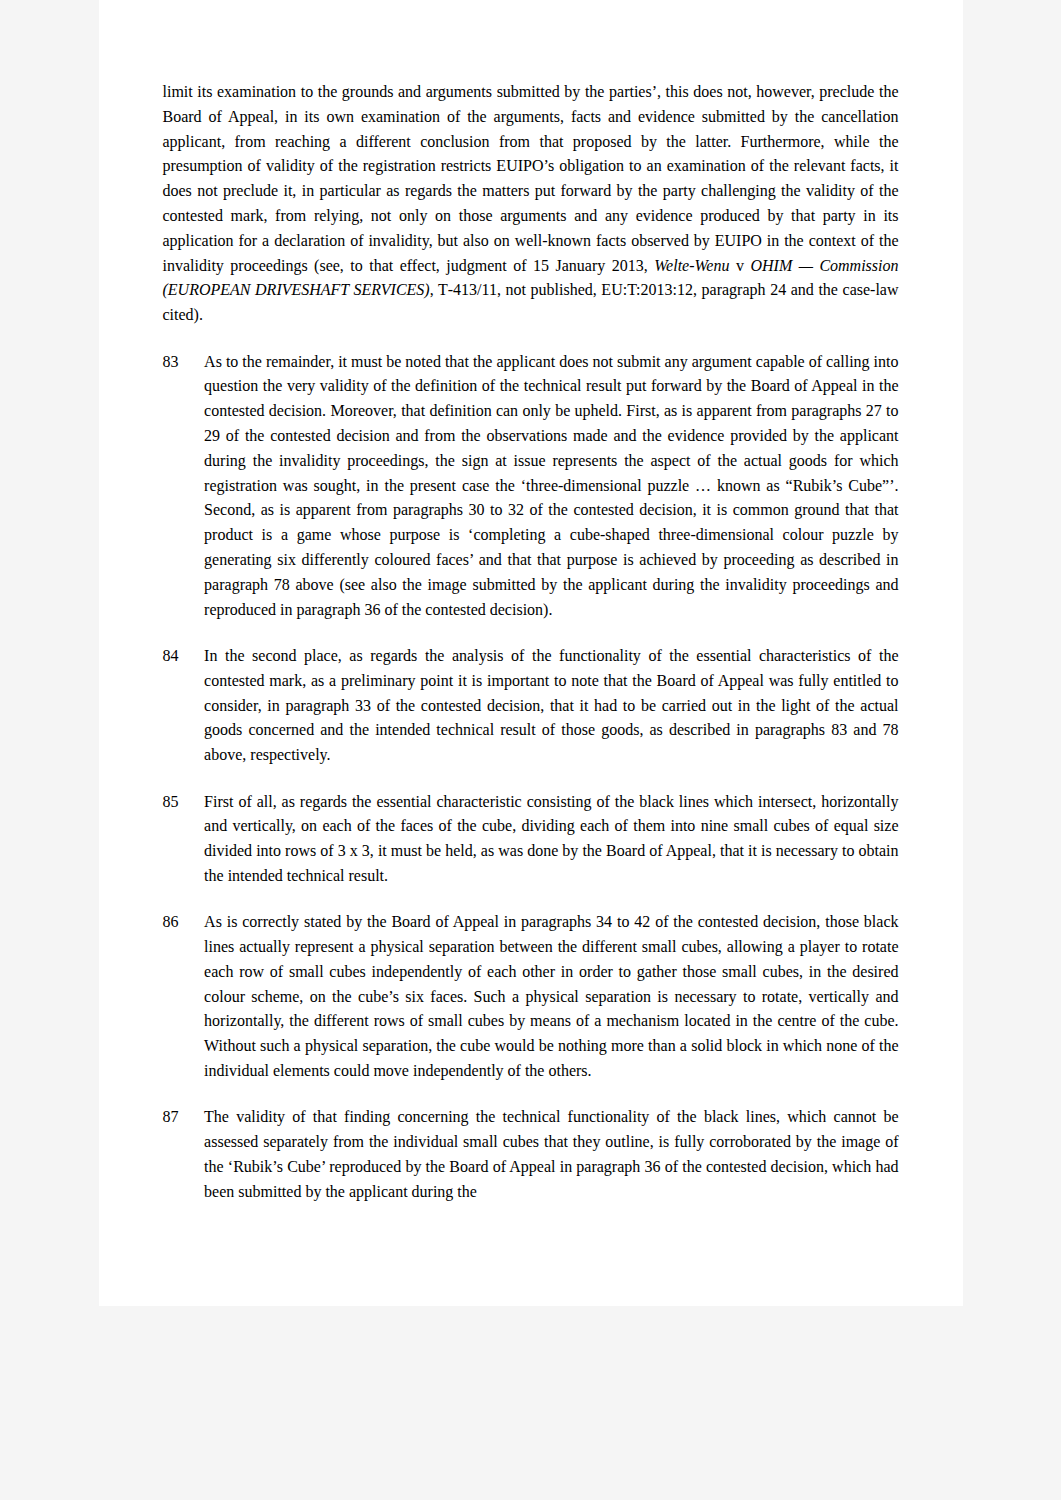limit its examination to the grounds and arguments submitted by the parties’, this does not, however, preclude the Board of Appeal, in its own examination of the arguments, facts and evidence submitted by the cancellation applicant, from reaching a different conclusion from that proposed by the latter. Furthermore, while the presumption of validity of the registration restricts EUIPO’s obligation to an examination of the relevant facts, it does not preclude it, in particular as regards the matters put forward by the party challenging the validity of the contested mark, from relying, not only on those arguments and any evidence produced by that party in its application for a declaration of invalidity, but also on well-known facts observed by EUIPO in the context of the invalidity proceedings (see, to that effect, judgment of 15 January 2013, Welte-Wenu v OHIM — Commission (EUROPEAN DRIVESHAFT SERVICES), T‑413/11, not published, EU:T:2013:12, paragraph 24 and the case-law cited).
83
As to the remainder, it must be noted that the applicant does not submit any argument capable of calling into question the very validity of the definition of the technical result put forward by the Board of Appeal in the contested decision. Moreover, that definition can only be upheld. First, as is apparent from paragraphs 27 to 29 of the contested decision and from the observations made and the evidence provided by the applicant during the invalidity proceedings, the sign at issue represents the aspect of the actual goods for which registration was sought, in the present case the ‘three-dimensional puzzle … known as “Rubik’s Cube”’. Second, as is apparent from paragraphs 30 to 32 of the contested decision, it is common ground that that product is a game whose purpose is ‘completing a cube-shaped three-dimensional colour puzzle by generating six differently coloured faces’ and that that purpose is achieved by proceeding as described in paragraph 78 above (see also the image submitted by the applicant during the invalidity proceedings and reproduced in paragraph 36 of the contested decision).
84
In the second place, as regards the analysis of the functionality of the essential characteristics of the contested mark, as a preliminary point it is important to note that the Board of Appeal was fully entitled to consider, in paragraph 33 of the contested decision, that it had to be carried out in the light of the actual goods concerned and the intended technical result of those goods, as described in paragraphs 83 and 78 above, respectively.
85
First of all, as regards the essential characteristic consisting of the black lines which intersect, horizontally and vertically, on each of the faces of the cube, dividing each of them into nine small cubes of equal size divided into rows of 3 x 3, it must be held, as was done by the Board of Appeal, that it is necessary to obtain the intended technical result.
86
As is correctly stated by the Board of Appeal in paragraphs 34 to 42 of the contested decision, those black lines actually represent a physical separation between the different small cubes, allowing a player to rotate each row of small cubes independently of each other in order to gather those small cubes, in the desired colour scheme, on the cube’s six faces. Such a physical separation is necessary to rotate, vertically and horizontally, the different rows of small cubes by means of a mechanism located in the centre of the cube. Without such a physical separation, the cube would be nothing more than a solid block in which none of the individual elements could move independently of the others.
87
The validity of that finding concerning the technical functionality of the black lines, which cannot be assessed separately from the individual small cubes that they outline, is fully corroborated by the image of the ‘Rubik’s Cube’ reproduced by the Board of Appeal in paragraph 36 of the contested decision, which had been submitted by the applicant during the